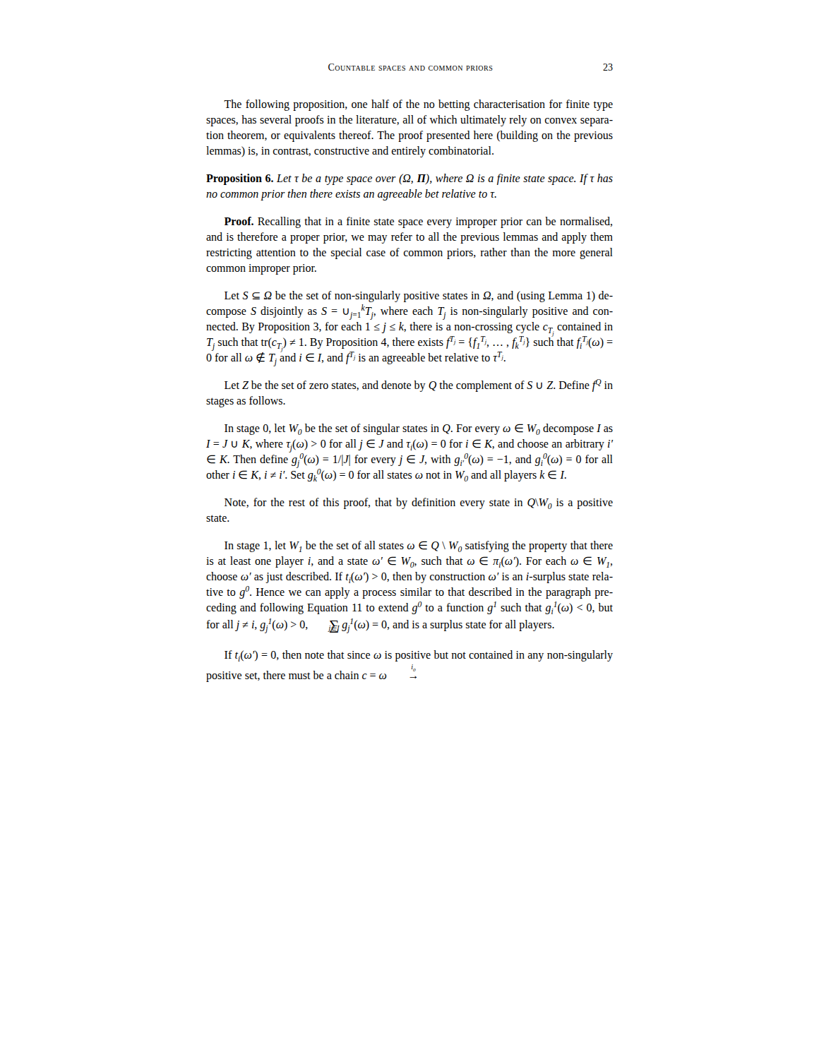Countable spaces and common priors 23
The following proposition, one half of the no betting characterisation for finite type spaces, has several proofs in the literature, all of which ultimately rely on convex separation theorem, or equivalents thereof. The proof presented here (building on the previous lemmas) is, in contrast, constructive and entirely combinatorial.
Proposition 6. Let τ be a type space over (Ω, Π), where Ω is a finite state space. If τ has no common prior then there exists an agreeable bet relative to τ.
Proof. Recalling that in a finite state space every improper prior can be normalised, and is therefore a proper prior, we may refer to all the previous lemmas and apply them restricting attention to the special case of common priors, rather than the more general common improper prior.
Let S ⊆ Ω be the set of non-singularly positive states in Ω, and (using Lemma 1) decompose S disjointly as S = ∪j=1kTj, where each Tj is non-singularly positive and connected. By Proposition 3, for each 1 ≤ j ≤ k, there is a non-crossing cycle cTj contained in Tj such that tr(cTj) ≠ 1. By Proposition 4, there exists fTj = {f1Tj, … , fkTj} such that fiTj(ω) = 0 for all ω ∉ Tj and i ∈ I, and fTj is an agreeable bet relative to τTj.
Let Z be the set of zero states, and denote by Q the complement of S ∪ Z. Define fQ in stages as follows.
In stage 0, let W0 be the set of singular states in Q. For every ω ∈ W0 decompose I as I = J ∪ K, where τj(ω) > 0 for all j ∈ J and τi(ω) = 0 for i ∈ K, and choose an arbitrary i′ ∈ K. Then define gj0(ω) = 1/|J| for every j ∈ J, with gi′0(ω) = −1, and gi0(ω) = 0 for all other i ∈ K, i ≠ i′. Set gk0(ω) = 0 for all states ω not in W0 and all players k ∈ I.
Note, for the rest of this proof, that by definition every state in Q\W0 is a positive state.
In stage 1, let W1 be the set of all states ω ∈ Q \ W0 satisfying the property that there is at least one player i, and a state ω′ ∈ W0, such that ω ∈ πi(ω′). For each ω ∈ W1, choose ω′ as just described. If ti(ω′) > 0, then by construction ω′ is an i-surplus state relative to g0. Hence we can apply a process similar to that described in the paragraph preceding and following Equation 11 to extend g0 to a function g1 such that gi1(ω) < 0, but for all j ≠ i, gj1(ω) > 0, ∑j∈I gj1(ω) = 0, and is a surplus state for all players.
If ti(ω′) = 0, then note that since ω is positive but not contained in any non-singularly positive set, there must be a chain c = ω i0→